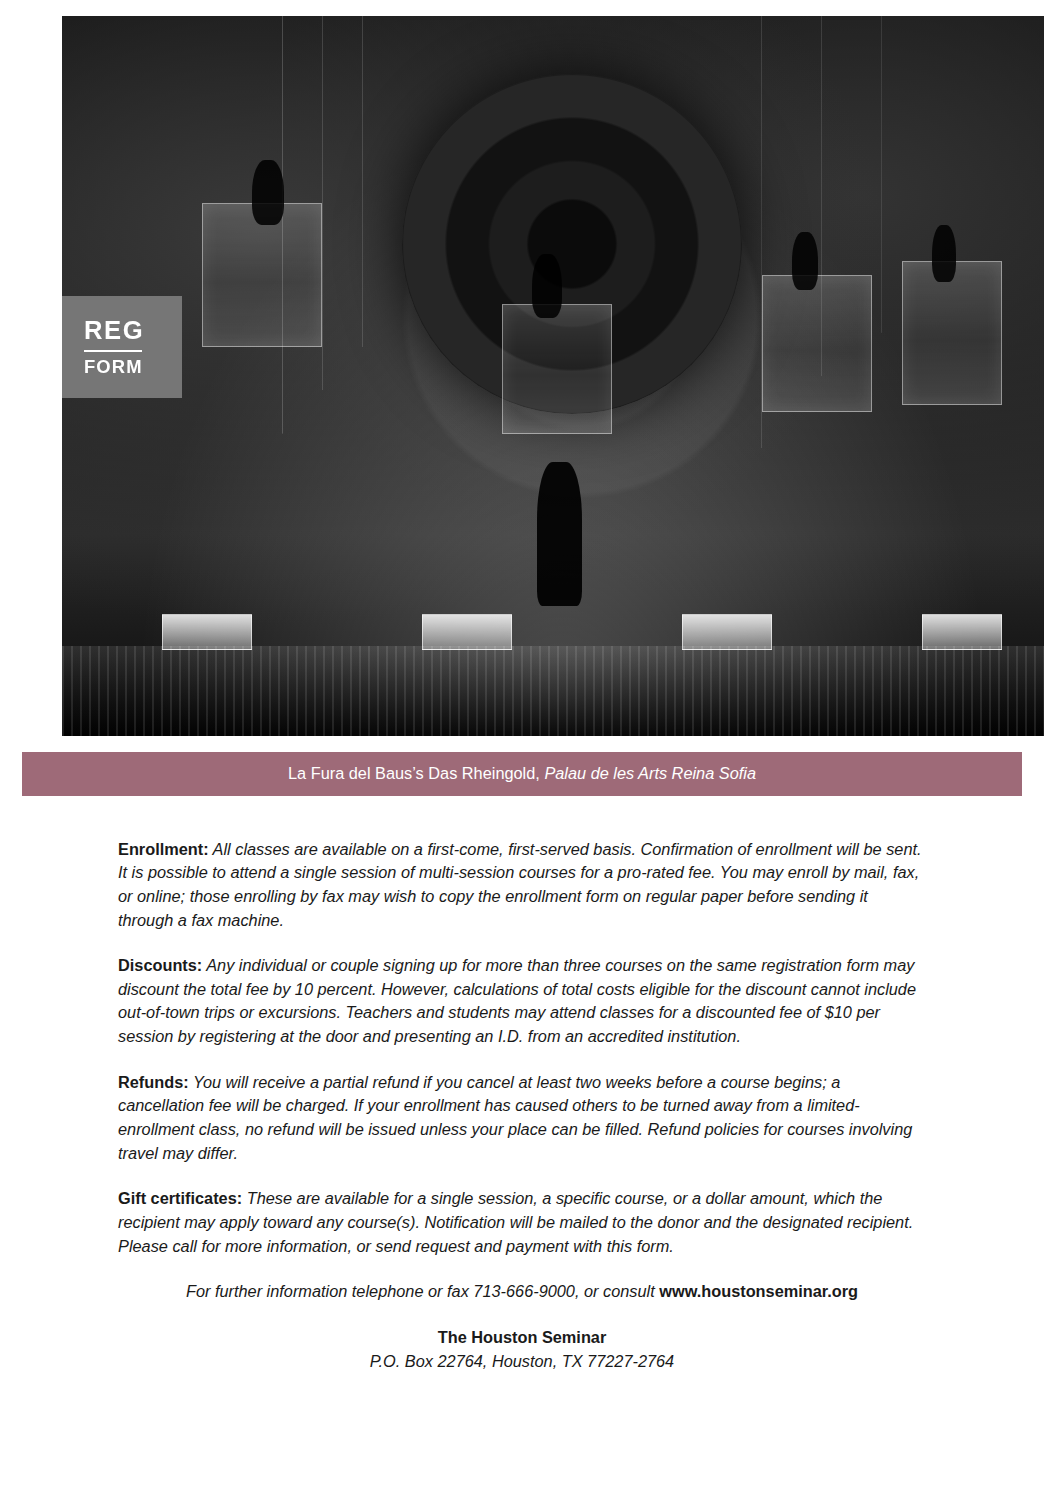REG
FORM
La Fura del Baus’s Das Rheingold, Palau de les Arts Reina Sofia
Enrollment: All classes are available on a first-come, first-served basis. Confirmation of enrollment will be sent. It is possible to attend a single session of multi-session courses for a pro-rated fee. You may enroll by mail, fax, or online; those enrolling by fax may wish to copy the enrollment form on regular paper before sending it through a fax machine.
Discounts: Any individual or couple signing up for more than three courses on the same registration form may discount the total fee by 10 percent. However, calculations of total costs eligible for the discount cannot include out-of-town trips or excursions. Teachers and students may attend classes for a discounted fee of $10 per session by registering at the door and presenting an I.D. from an accredited institution.
Refunds: You will receive a partial refund if you cancel at least two weeks before a course begins; a cancellation fee will be charged. If your enrollment has caused others to be turned away from a limited-enrollment class, no refund will be issued unless your place can be filled. Refund policies for courses involving travel may differ.
Gift certificates: These are available for a single session, a specific course, or a dollar amount, which the recipient may apply toward any course(s). Notification will be mailed to the donor and the designated recipient. Please call for more information, or send request and payment with this form.
For further information telephone or fax 713-666-9000, or consult www.houstonseminar.org
The Houston Seminar P.O. Box 22764, Houston, TX 77227-2764